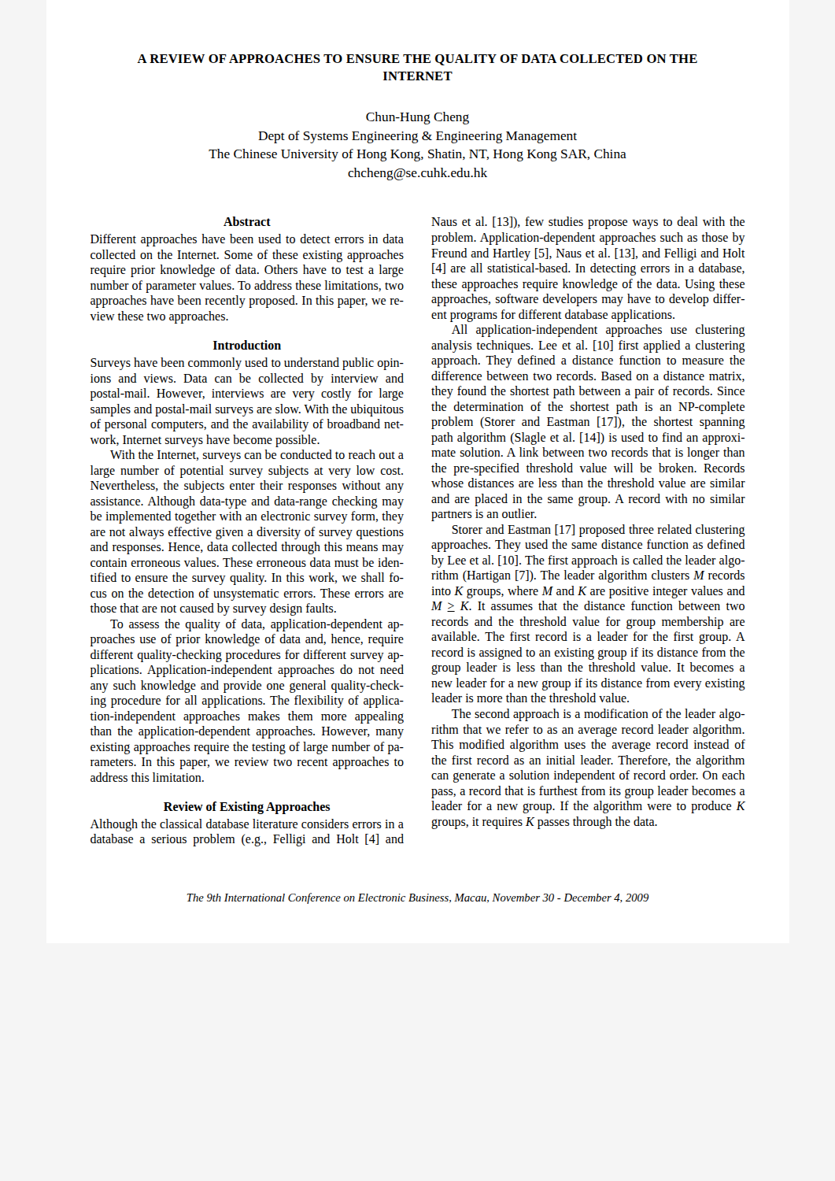A Review of Approaches to Ensure the Quality of Data Collected on the Internet
Chun-Hung Cheng Dept of Systems Engineering & Engineering Management The Chinese University of Hong Kong, Shatin, NT, Hong Kong SAR, China chcheng@se.cuhk.edu.hk
Abstract
Different approaches have been used to detect errors in data collected on the Internet. Some of these existing approaches require prior knowledge of data. Others have to test a large number of parameter values. To address these limitations, two approaches have been recently proposed. In this paper, we review these two approaches.
Introduction
Surveys have been commonly used to understand public opinions and views. Data can be collected by interview and postal-mail. However, interviews are very costly for large samples and postal-mail surveys are slow. With the ubiquitous of personal computers, and the availability of broadband network, Internet surveys have become possible.
With the Internet, surveys can be conducted to reach out a large number of potential survey subjects at very low cost. Nevertheless, the subjects enter their responses without any assistance. Although data-type and data-range checking may be implemented together with an electronic survey form, they are not always effective given a diversity of survey questions and responses. Hence, data collected through this means may contain erroneous values. These erroneous data must be identified to ensure the survey quality. In this work, we shall focus on the detection of unsystematic errors. These errors are those that are not caused by survey design faults.
To assess the quality of data, application-dependent approaches use of prior knowledge of data and, hence, require different quality-checking procedures for different survey applications. Application-independent approaches do not need any such knowledge and provide one general quality-checking procedure for all applications. The flexibility of application-independent approaches makes them more appealing than the application-dependent approaches. However, many existing approaches require the testing of large number of parameters. In this paper, we review two recent approaches to address this limitation.
Review of Existing Approaches
Although the classical database literature considers errors in a database a serious problem (e.g., Felligi and Holt [4] and Naus et al. [13]), few studies propose ways to deal with the problem. Application-dependent approaches such as those by Freund and Hartley [5], Naus et al. [13], and Felligi and Holt [4] are all statistical-based. In detecting errors in a database, these approaches require knowledge of the data. Using these approaches, software developers may have to develop different programs for different database applications.
All application-independent approaches use clustering analysis techniques. Lee et al. [10] first applied a clustering approach. They defined a distance function to measure the difference between two records. Based on a distance matrix, they found the shortest path between a pair of records. Since the determination of the shortest path is an NP-complete problem (Storer and Eastman [17]), the shortest spanning path algorithm (Slagle et al. [14]) is used to find an approximate solution. A link between two records that is longer than the pre-specified threshold value will be broken. Records whose distances are less than the threshold value are similar and are placed in the same group. A record with no similar partners is an outlier.
Storer and Eastman [17] proposed three related clustering approaches. They used the same distance function as defined by Lee et al. [10]. The first approach is called the leader algorithm (Hartigan [7]). The leader algorithm clusters M records into K groups, where M and K are positive integer values and M > K. It assumes that the distance function between two records and the threshold value for group membership are available. The first record is a leader for the first group. A record is assigned to an existing group if its distance from the group leader is less than the threshold value. It becomes a new leader for a new group if its distance from every existing leader is more than the threshold value.
The second approach is a modification of the leader algorithm that we refer to as an average record leader algorithm. This modified algorithm uses the average record instead of the first record as an initial leader. Therefore, the algorithm can generate a solution independent of record order. On each pass, a record that is furthest from its group leader becomes a leader for a new group. If the algorithm were to produce K groups, it requires K passes through the data.
The 9th International Conference on Electronic Business, Macau, November 30 - December 4, 2009